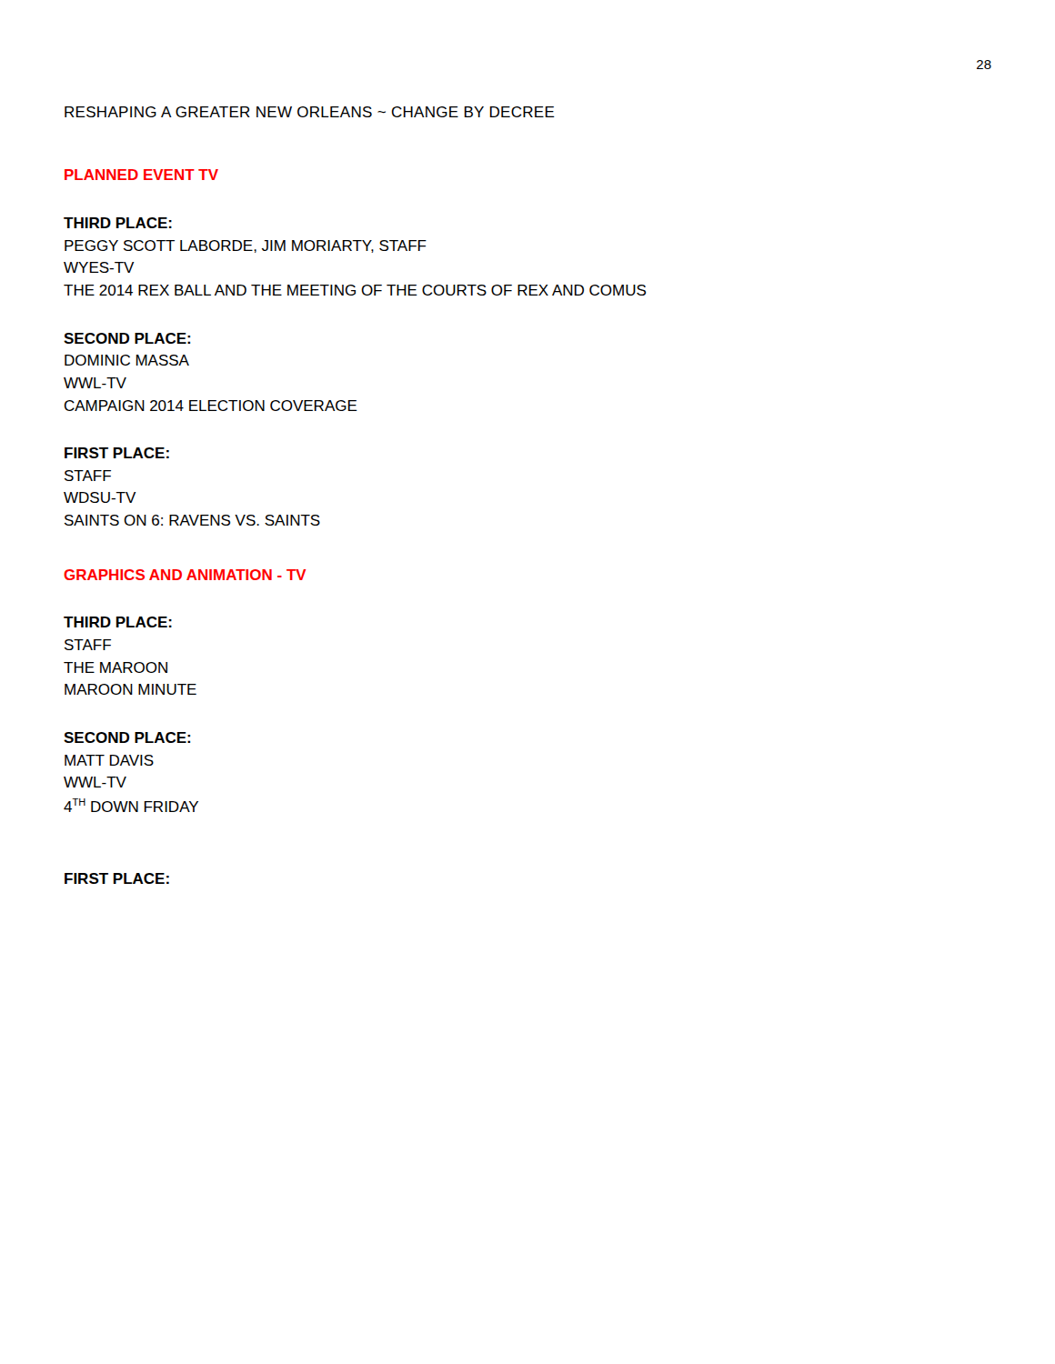28
RESHAPING A GREATER NEW ORLEANS ~ CHANGE BY DECREE
PLANNED EVENT TV
THIRD PLACE: PEGGY SCOTT LABORDE, JIM MORIARTY, STAFF WYES-TV THE 2014 REX BALL AND THE MEETING OF THE COURTS OF REX AND COMUS
SECOND PLACE: DOMINIC MASSA WWL-TV CAMPAIGN 2014 ELECTION COVERAGE
FIRST PLACE: STAFF WDSU-TV SAINTS ON 6: RAVENS VS. SAINTS
GRAPHICS AND ANIMATION - TV
THIRD PLACE: STAFF THE MAROON MAROON MINUTE
SECOND PLACE: MATT DAVIS WWL-TV 4TH DOWN FRIDAY
FIRST PLACE: